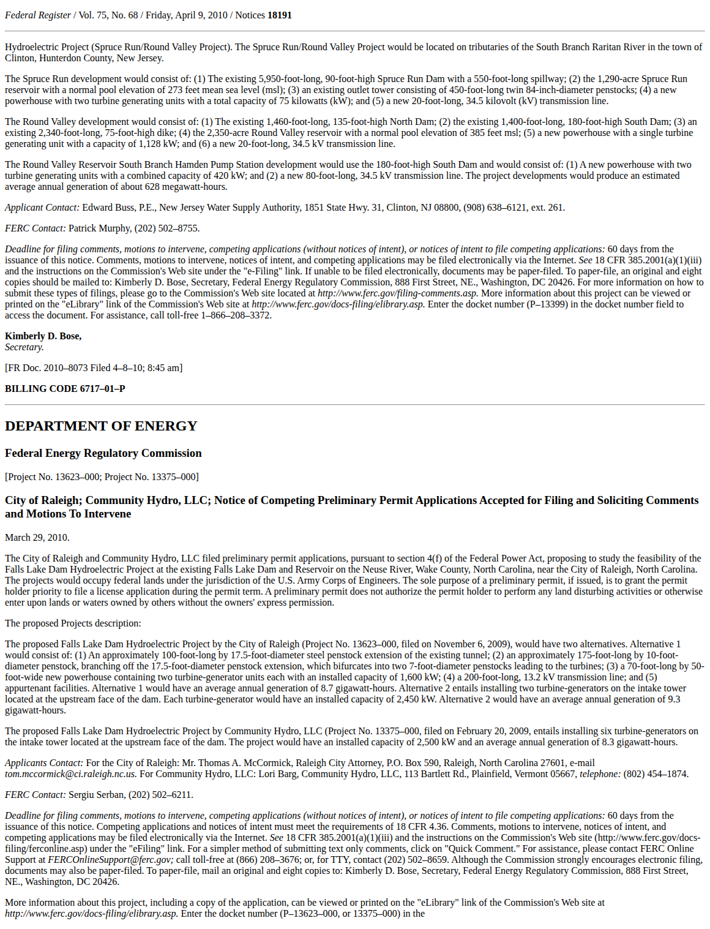Federal Register / Vol. 75, No. 68 / Friday, April 9, 2010 / Notices 18191
Hydroelectric Project (Spruce Run/Round Valley Project). The Spruce Run/Round Valley Project would be located on tributaries of the South Branch Raritan River in the town of Clinton, Hunterdon County, New Jersey.
The Spruce Run development would consist of: (1) The existing 5,950-foot-long, 90-foot-high Spruce Run Dam with a 550-foot-long spillway; (2) the 1,290-acre Spruce Run reservoir with a normal pool elevation of 273 feet mean sea level (msl); (3) an existing outlet tower consisting of 450-foot-long twin 84-inch-diameter penstocks; (4) a new powerhouse with two turbine generating units with a total capacity of 75 kilowatts (kW); and (5) a new 20-foot-long, 34.5 kilovolt (kV) transmission line.
The Round Valley development would consist of: (1) The existing 1,460-foot-long, 135-foot-high North Dam; (2) the existing 1,400-foot-long, 180-foot-high South Dam; (3) an existing 2,340-foot-long, 75-foot-high dike; (4) the 2,350-acre Round Valley reservoir with a normal pool elevation of 385 feet msl; (5) a new powerhouse with a single turbine generating unit with a capacity of 1,128 kW; and (6) a new 20-foot-long, 34.5 kV transmission line.
The Round Valley Reservoir South Branch Hamden Pump Station development would use the 180-foot-high South Dam and would consist of: (1) A new powerhouse with two turbine generating units with a combined capacity of 420 kW; and (2) a new 80-foot-long, 34.5 kV transmission line. The project developments would produce an estimated average annual generation of about 628 megawatt-hours.
Applicant Contact: Edward Buss, P.E., New Jersey Water Supply Authority, 1851 State Hwy. 31, Clinton, NJ 08800, (908) 638–6121, ext. 261.
FERC Contact: Patrick Murphy, (202) 502–8755.
Deadline for filing comments, motions to intervene, competing applications (without notices of intent), or notices of intent to file competing applications: 60 days from the issuance of this notice. Comments, motions to intervene, notices of intent, and competing applications may be filed electronically via the Internet. See 18 CFR 385.2001(a)(1)(iii) and the instructions on the Commission's Web site under the "e-Filing" link. If unable to be filed electronically, documents may be paper-filed. To paper-file, an original and eight copies should be mailed to: Kimberly D. Bose, Secretary, Federal Energy Regulatory Commission, 888 First Street, NE., Washington, DC 20426. For more information on how to submit these types of filings, please go to the Commission's Web site located at http://www.ferc.gov/filing-comments.asp. More information about this project can be viewed or printed on the "eLibrary" link of the Commission's Web site at http://www.ferc.gov/docs-filing/elibrary.asp. Enter the docket number (P–13399) in the docket number field to access the document. For assistance, call toll-free 1–866–208–3372.
Kimberly D. Bose,
Secretary.
[FR Doc. 2010–8073 Filed 4–8–10; 8:45 am]
BILLING CODE 6717–01–P
DEPARTMENT OF ENERGY
Federal Energy Regulatory Commission
[Project No. 13623–000; Project No. 13375–000]
City of Raleigh; Community Hydro, LLC; Notice of Competing Preliminary Permit Applications Accepted for Filing and Soliciting Comments and Motions To Intervene
March 29, 2010.
The City of Raleigh and Community Hydro, LLC filed preliminary permit applications, pursuant to section 4(f) of the Federal Power Act, proposing to study the feasibility of the Falls Lake Dam Hydroelectric Project at the existing Falls Lake Dam and Reservoir on the Neuse River, Wake County, North Carolina, near the City of Raleigh, North Carolina. The projects would occupy federal lands under the jurisdiction of the U.S. Army Corps of Engineers. The sole purpose of a preliminary permit, if issued, is to grant the permit holder priority to file a license application during the permit term. A preliminary permit does not authorize the permit holder to perform any land disturbing activities or otherwise enter upon lands or waters owned by others without the owners' express permission.
The proposed Projects description:
The proposed Falls Lake Dam Hydroelectric Project by the City of Raleigh (Project No. 13623–000, filed on November 6, 2009), would have two alternatives. Alternative 1 would consist of: (1) An approximately 100-foot-long by 17.5-foot-diameter steel penstock extension of the existing tunnel; (2) an approximately 175-foot-long by 10-foot-diameter penstock, branching off the 17.5-foot-diameter penstock extension, which bifurcates into two 7-foot-diameter penstocks leading to the turbines; (3) a 70-foot-long by 50-foot-wide new powerhouse containing two turbine-generator units each with an installed capacity of 1,600 kW; (4) a 200-foot-long, 13.2 kV transmission line; and (5) appurtenant facilities. Alternative 1 would have an average annual generation of 8.7 gigawatt-hours. Alternative 2 entails installing two turbine-generators on the intake tower located at the upstream face of the dam. Each turbine-generator would have an installed capacity of 2,450 kW. Alternative 2 would have an average annual generation of 9.3 gigawatt-hours.
The proposed Falls Lake Dam Hydroelectric Project by Community Hydro, LLC (Project No. 13375–000, filed on February 20, 2009, entails installing six turbine-generators on the intake tower located at the upstream face of the dam. The project would have an installed capacity of 2,500 kW and an average annual generation of 8.3 gigawatt-hours.
Applicants Contact: For the City of Raleigh: Mr. Thomas A. McCormick, Raleigh City Attorney, P.O. Box 590, Raleigh, North Carolina 27601, e-mail tom.mccormick@ci.raleigh.nc.us. For Community Hydro, LLC: Lori Barg, Community Hydro, LLC, 113 Bartlett Rd., Plainfield, Vermont 05667, telephone: (802) 454–1874.
FERC Contact: Sergiu Serban, (202) 502–6211.
Deadline for filing comments, motions to intervene, competing applications (without notices of intent), or notices of intent to file competing applications: 60 days from the issuance of this notice. Competing applications and notices of intent must meet the requirements of 18 CFR 4.36. Comments, motions to intervene, notices of intent, and competing applications may be filed electronically via the Internet. See 18 CFR 385.2001(a)(1)(iii) and the instructions on the Commission's Web site (http://www.ferc.gov/docs-filing/ferconline.asp) under the "eFiling" link. For a simpler method of submitting text only comments, click on "Quick Comment." For assistance, please contact FERC Online Support at FERCOnlineSupport@ferc.gov; call toll-free at (866) 208–3676; or, for TTY, contact (202) 502–8659. Although the Commission strongly encourages electronic filing, documents may also be paper-filed. To paper-file, mail an original and eight copies to: Kimberly D. Bose, Secretary, Federal Energy Regulatory Commission, 888 First Street, NE., Washington, DC 20426.
More information about this project, including a copy of the application, can be viewed or printed on the "eLibrary" link of the Commission's Web site at http://www.ferc.gov/docs-filing/elibrary.asp. Enter the docket number (P–13623–000, or 13375–000) in the